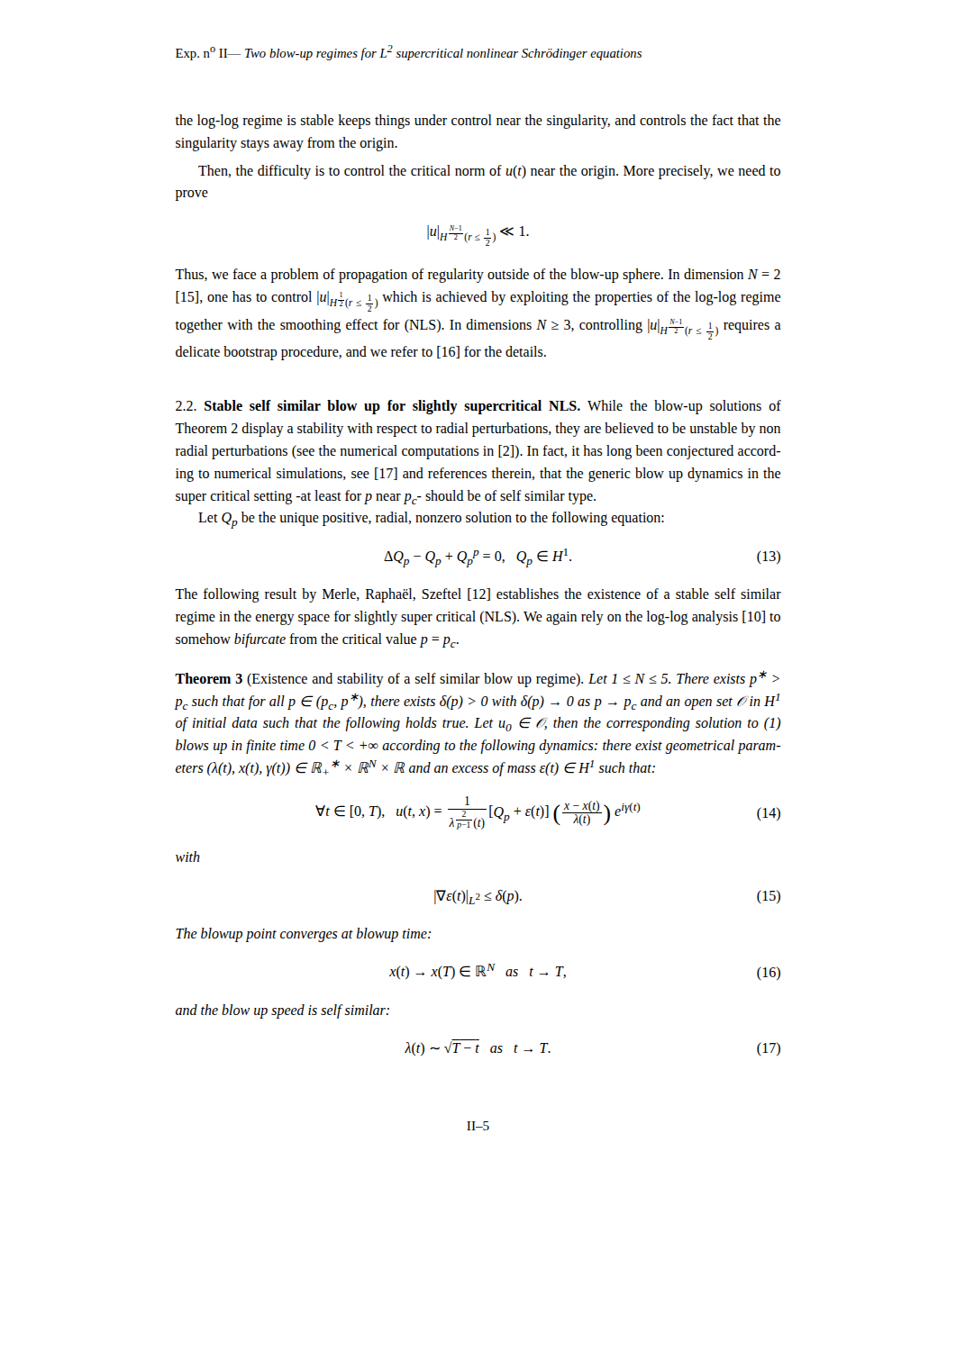Exp. no II— Two blow-up regimes for L2 supercritical nonlinear Schrödinger equations
the log-log regime is stable keeps things under control near the singularity, and controls the fact that the singularity stays away from the origin.
Then, the difficulty is to control the critical norm of u(t) near the origin. More precisely, we need to prove
|u|HN−12(r ≤ 12) ≪ 1.
Thus, we face a problem of propagation of regularity outside of the blow-up sphere. In dimension N = 2 [15], one has to control |u|H12(r ≤ 12) which is achieved by exploiting the properties of the log-log regime together with the smoothing effect for (NLS). In dimensions N ≥ 3, controlling |u|HN−12(r ≤ 12) requires a delicate bootstrap procedure, and we refer to [16] for the details.
2.2. Stable self similar blow up for slightly supercritical NLS.
While the blow-up solutions of Theorem 2 display a stability with respect to radial perturbations, they are believed to be unstable by non radial perturbations (see the numerical computations in [2]). In fact, it has long been conjectured according to numerical simulations, see [17] and references therein, that the generic blow up dynamics in the super critical setting -at least for p near pc- should be of self similar type.
Let Qp be the unique positive, radial, nonzero solution to the following equation:
ΔQp − Qp + Qpp = 0, Qp ∈ H1. (13)
The following result by Merle, Raphaël, Szeftel [12] establishes the existence of a stable self similar regime in the energy space for slightly super critical (NLS). We again rely on the log-log analysis [10] to somehow bifurcate from the critical value p = pc.
Theorem 3 (Existence and stability of a self similar blow up regime). Let 1 ≤ N ≤ 5. There exists p∗ > pc such that for all p ∈ (pc, p∗), there exists δ(p) > 0 with δ(p) → 0 as p → pc and an open set 𝒪 in H1 of initial data such that the following holds true. Let u0 ∈ 𝒪, then the corresponding solution to (1) blows up in finite time 0 < T < +∞ according to the following dynamics: there exist geometrical parameters (λ(t), x(t), γ(t)) ∈ ℝ+∗ × ℝN × ℝ and an excess of mass ε(t) ∈ H1 such that:
∀t ∈ [0, T), u(t, x) = 1 λ2 p−1(t)[Qp + ε(t)] (x − x(t) λ(t)) eiγ(t) (14)
with
|∇ε(t)|L2 ≤ δ(p). (15)
The blowup point converges at blowup time:
x(t) → x(T) ∈ ℝN as t → T, (16)
and the blow up speed is self similar:
λ(t) ∼ √T − t as t → T. (17)
II–5